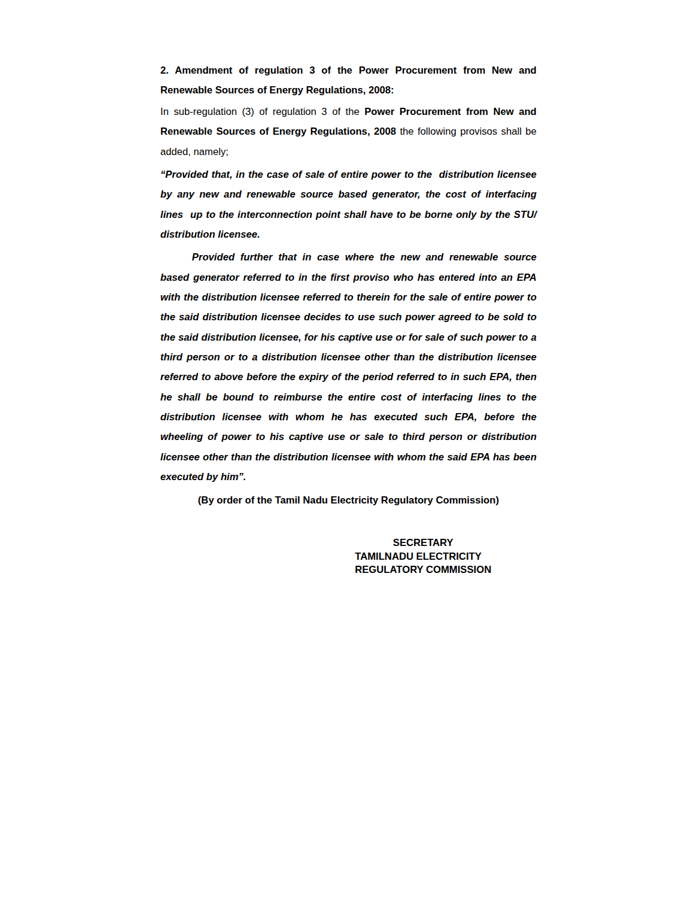2. Amendment of regulation 3 of the Power Procurement from New and Renewable Sources of Energy Regulations, 2008:
In sub-regulation (3) of regulation 3 of the Power Procurement from New and Renewable Sources of Energy Regulations, 2008 the following provisos shall be added, namely;
“Provided that, in the case of sale of entire power to the distribution licensee by any new and renewable source based generator, the cost of interfacing lines up to the interconnection point shall have to be borne only by the STU/ distribution licensee.
Provided further that in case where the new and renewable source based generator referred to in the first proviso who has entered into an EPA with the distribution licensee referred to therein for the sale of entire power to the said distribution licensee decides to use such power agreed to be sold to the said distribution licensee, for his captive use or for sale of such power to a third person or to a distribution licensee other than the distribution licensee referred to above before the expiry of the period referred to in such EPA, then he shall be bound to reimburse the entire cost of interfacing lines to the distribution licensee with whom he has executed such EPA, before the wheeling of power to his captive use or sale to third person or distribution licensee other than the distribution licensee with whom the said EPA has been executed by him”.
(By order of the Tamil Nadu Electricity Regulatory Commission)
SECRETARY
TAMILNADU ELECTRICITY
REGULATORY COMMISSION